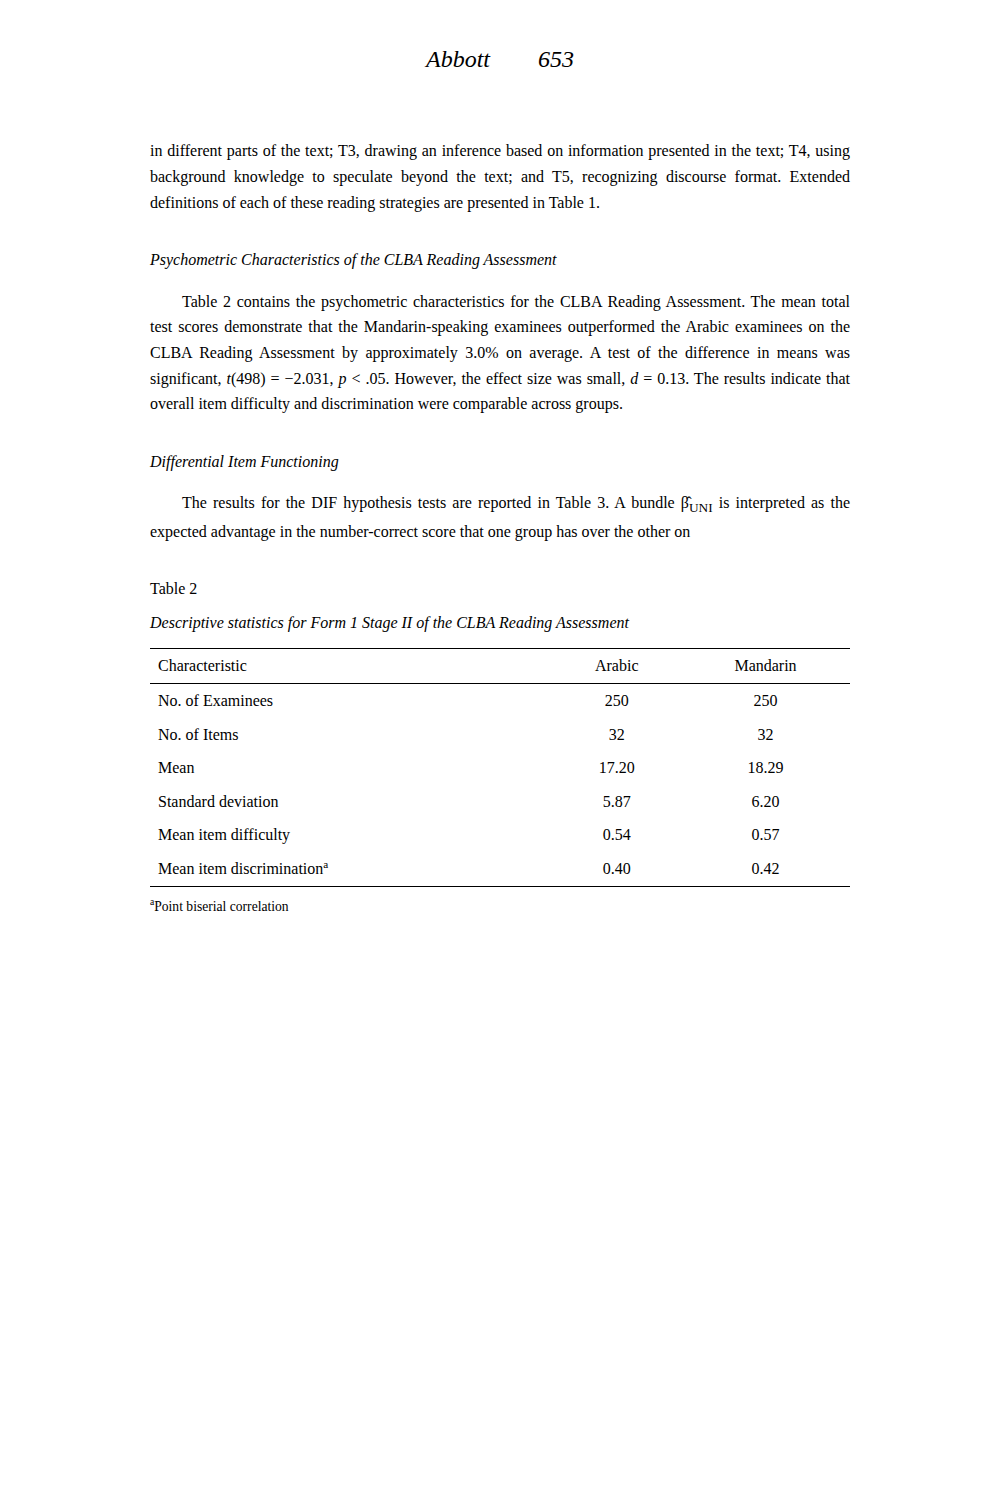Abbott 653
in different parts of the text; T3, drawing an inference based on information presented in the text; T4, using background knowledge to speculate beyond the text; and T5, recognizing discourse format. Extended definitions of each of these reading strategies are presented in Table 1.
Psychometric Characteristics of the CLBA Reading Assessment
Table 2 contains the psychometric characteristics for the CLBA Reading Assessment. The mean total test scores demonstrate that the Mandarin-speaking examinees outperformed the Arabic examinees on the CLBA Reading Assessment by approximately 3.0% on average. A test of the difference in means was significant, t(498) = −2.031, p < .05. However, the effect size was small, d = 0.13. The results indicate that overall item difficulty and discrimination were comparable across groups.
Differential Item Functioning
The results for the DIF hypothesis tests are reported in Table 3. A bundle β̂UNI is interpreted as the expected advantage in the number-correct score that one group has over the other on
Table 2
Descriptive statistics for Form 1 Stage II of the CLBA Reading Assessment
| Characteristic | Arabic | Mandarin |
| --- | --- | --- |
| No. of Examinees | 250 | 250 |
| No. of Items | 32 | 32 |
| Mean | 17.20 | 18.29 |
| Standard deviation | 5.87 | 6.20 |
| Mean item difficulty | 0.54 | 0.57 |
| Mean item discrimination a | 0.40 | 0.42 |
aPoint biserial correlation